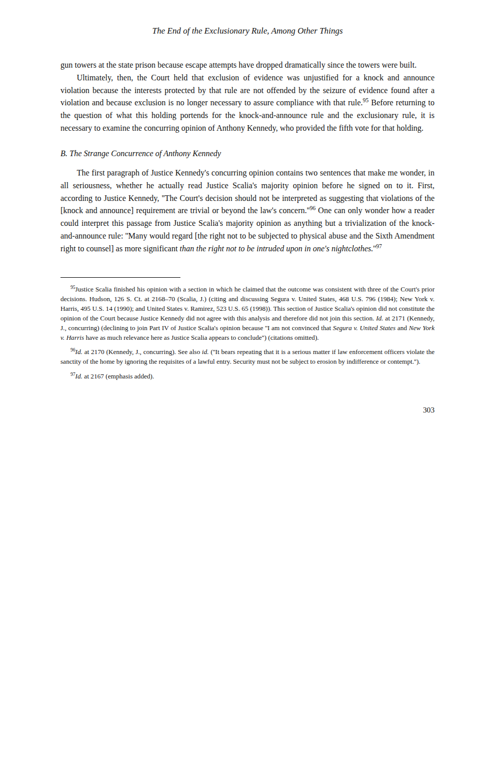The End of the Exclusionary Rule, Among Other Things
gun towers at the state prison because escape attempts have dropped dramatically since the towers were built.
Ultimately, then, the Court held that exclusion of evidence was unjustified for a knock and announce violation because the interests protected by that rule are not offended by the seizure of evidence found after a violation and because exclusion is no longer necessary to assure compliance with that rule.95 Before returning to the question of what this holding portends for the knock-and-announce rule and the exclusionary rule, it is necessary to examine the concurring opinion of Anthony Kennedy, who provided the fifth vote for that holding.
B. The Strange Concurrence of Anthony Kennedy
The first paragraph of Justice Kennedy's concurring opinion contains two sentences that make me wonder, in all seriousness, whether he actually read Justice Scalia's majority opinion before he signed on to it. First, according to Justice Kennedy, ''The Court's decision should not be interpreted as suggesting that violations of the [knock and announce] requirement are trivial or beyond the law's concern.''96 One can only wonder how a reader could interpret this passage from Justice Scalia's majority opinion as anything but a trivialization of the knock-and-announce rule: ''Many would regard [the right not to be subjected to physical abuse and the Sixth Amendment right to counsel] as more significant than the right not to be intruded upon in one's nightclothes.''97
95Justice Scalia finished his opinion with a section in which he claimed that the outcome was consistent with three of the Court's prior decisions. Hudson, 126 S. Ct. at 2168–70 (Scalia, J.) (citing and discussing Segura v. United States, 468 U.S. 796 (1984); New York v. Harris, 495 U.S. 14 (1990); and United States v. Ramirez, 523 U.S. 65 (1998)). This section of Justice Scalia's opinion did not constitute the opinion of the Court because Justice Kennedy did not agree with this analysis and therefore did not join this section. Id. at 2171 (Kennedy, J., concurring) (declining to join Part IV of Justice Scalia's opinion because ''I am not convinced that Segura v. United States and New York v. Harris have as much relevance here as Justice Scalia appears to conclude'') (citations omitted).
96Id. at 2170 (Kennedy, J., concurring). See also id. (''It bears repeating that it is a serious matter if law enforcement officers violate the sanctity of the home by ignoring the requisites of a lawful entry. Security must not be subject to erosion by indifference or contempt.'').
97Id. at 2167 (emphasis added).
303